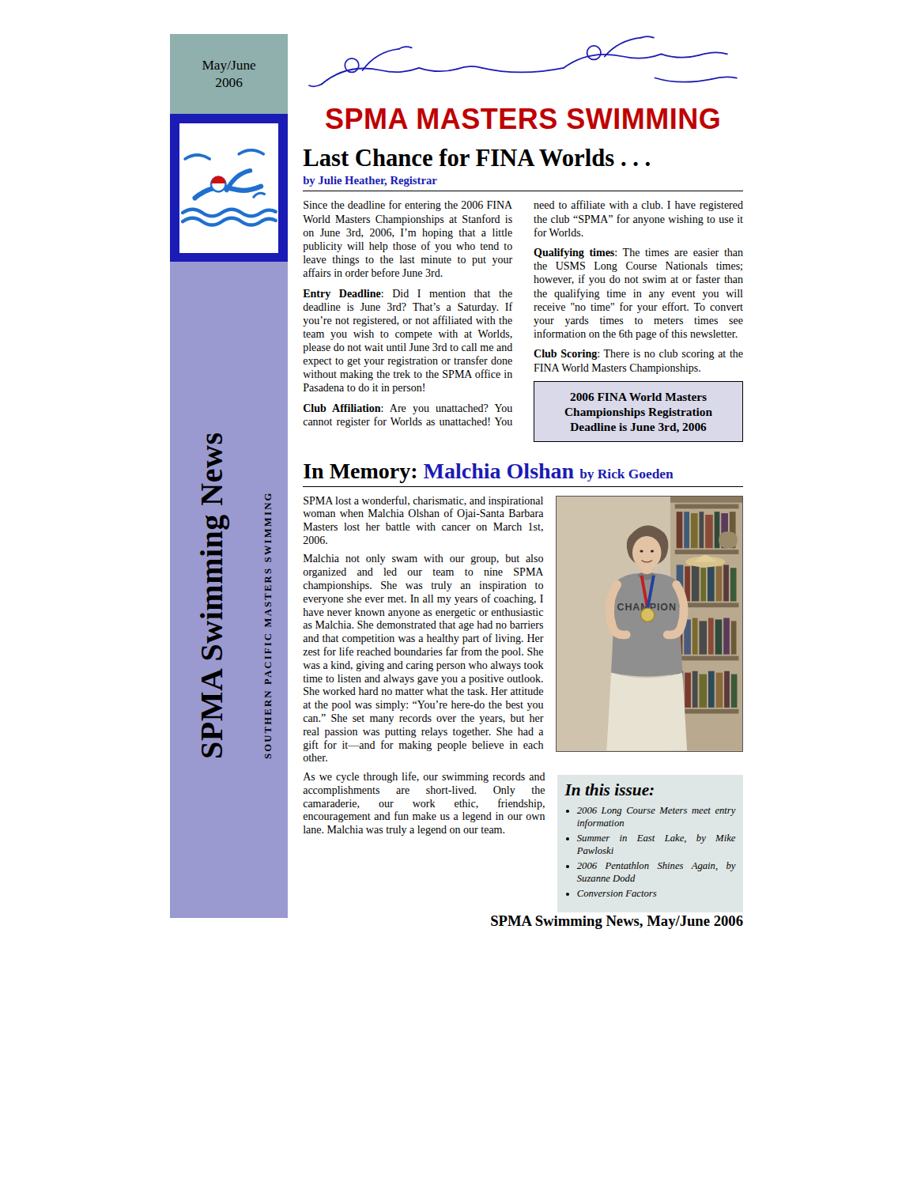May/June
2006
SPMA Swimming News
SOUTHERN PACIFIC MASTERS SWIMMING
SPMA MASTERS SWIMMING
Last Chance for FINA Worlds . . .
by Julie Heather, Registrar
Since the deadline for entering the 2006 FINA World Masters Championships at Stanford is on June 3rd, 2006, I’m hoping that a little publicity will help those of you who tend to leave things to the last minute to put your affairs in order before June 3rd.
Entry Deadline: Did I mention that the deadline is June 3rd? That’s a Saturday. If you’re not registered, or not affiliated with the team you wish to compete with at Worlds, please do not wait until June 3rd to call me and expect to get your registration or transfer done without making the trek to the SPMA office in Pasadena to do it in person!
Club Affiliation: Are you unattached? You cannot register for Worlds as unattached! You need to affiliate with a club. I have registered the club “SPMA” for anyone wishing to use it for Worlds.
Qualifying times: The times are easier than the USMS Long Course Nationals times; however, if you do not swim at or faster than the qualifying time in any event you will receive "no time" for your effort. To convert your yards times to meters times see information on the 6th page of this newsletter.
Club Scoring: There is no club scoring at the FINA World Masters Championships.
2006 FINA World Masters Championships Registration Deadline is June 3rd, 2006
In Memory: Malchia Olshan by Rick Goeden
CHAMPION
SPMA lost a wonderful, charismatic, and inspirational woman when Malchia Olshan of Ojai-Santa Barbara Masters lost her battle with cancer on March 1st, 2006.
Malchia not only swam with our group, but also organized and led our team to nine SPMA championships. She was truly an inspiration to everyone she ever met. In all my years of coaching, I have never known anyone as energetic or enthusiastic as Malchia. She demonstrated that age had no barriers and that competition was a healthy part of living. Her zest for life reached boundaries far from the pool. She was a kind, giving and caring person who always took time to listen and always gave you a positive outlook. She worked hard no matter what the task. Her attitude at the pool was simply: “You’re here-do the best you can.” She set many records over the years, but her real passion was putting relays together. She had a gift for it—and for making people believe in each other.
In this issue:
2006 Long Course Meters meet entry information
Summer in East Lake, by Mike Pawloski
2006 Pentathlon Shines Again, by Suzanne Dodd
Conversion Factors
As we cycle through life, our swimming records and accomplishments are short-lived. Only the camaraderie, our work ethic, friendship, encouragement and fun make us a legend in our own lane. Malchia was truly a legend on our team.
SPMA Swimming News, May/June 2006